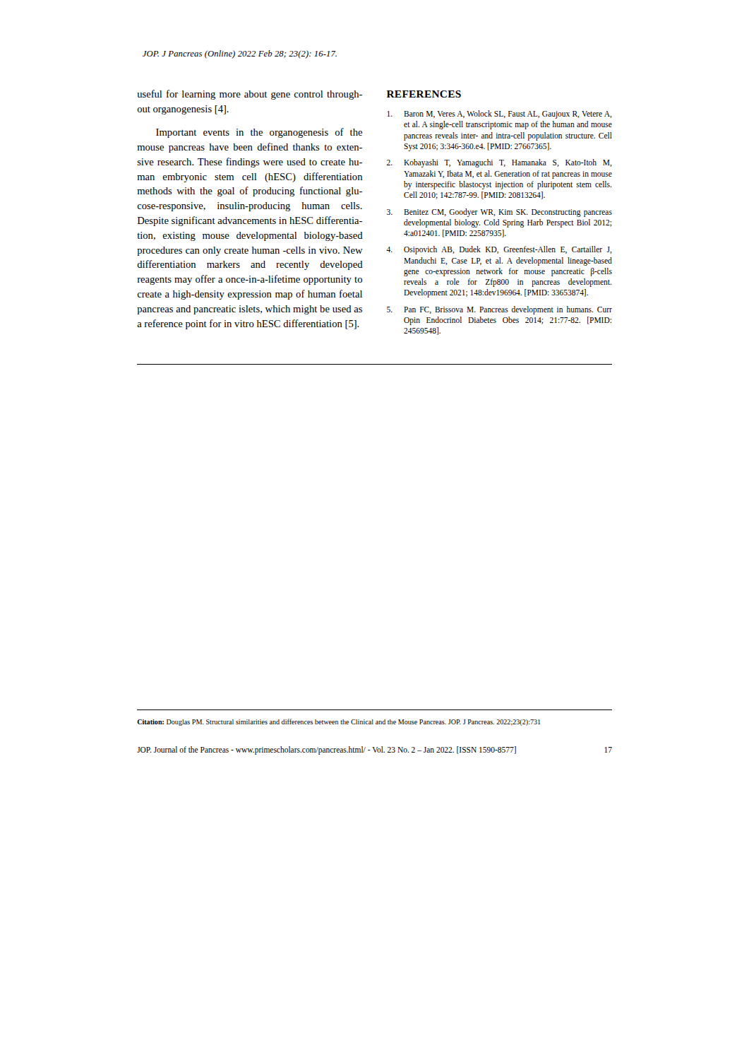JOP. J Pancreas (Online) 2022 Feb 28; 23(2): 16-17.
useful for learning more about gene control throughout organogenesis [4].
Important events in the organogenesis of the mouse pancreas have been defined thanks to extensive research. These findings were used to create human embryonic stem cell (hESC) differentiation methods with the goal of producing functional glucose-responsive, insulin-producing human cells. Despite significant advancements in hESC differentiation, existing mouse developmental biology-based procedures can only create human -cells in vivo. New differentiation markers and recently developed reagents may offer a once-in-a-lifetime opportunity to create a high-density expression map of human foetal pancreas and pancreatic islets, which might be used as a reference point for in vitro hESC differentiation [5].
REFERENCES
Baron M, Veres A, Wolock SL, Faust AL, Gaujoux R, Vetere A, et al. A single-cell transcriptomic map of the human and mouse pancreas reveals inter- and intra-cell population structure. Cell Syst 2016; 3:346-360.e4. [PMID: 27667365].
Kobayashi T, Yamaguchi T, Hamanaka S, Kato-Itoh M, Yamazaki Y, Ibata M, et al. Generation of rat pancreas in mouse by interspecific blastocyst injection of pluripotent stem cells. Cell 2010; 142:787-99. [PMID: 20813264].
Benitez CM, Goodyer WR, Kim SK. Deconstructing pancreas developmental biology. Cold Spring Harb Perspect Biol 2012; 4:a012401. [PMID: 22587935].
Osipovich AB, Dudek KD, Greenfest-Allen E, Cartailler J, Manduchi E, Case LP, et al. A developmental lineage-based gene co-expression network for mouse pancreatic β-cells reveals a role for Zfp800 in pancreas development. Development 2021; 148:dev196964. [PMID: 33653874].
Pan FC, Brissova M. Pancreas development in humans. Curr Opin Endocrinol Diabetes Obes 2014; 21:77-82. [PMID: 24569548].
Citation: Douglas PM. Structural similarities and differences between the Clinical and the Mouse Pancreas. JOP. J Pancreas. 2022;23(2):731
JOP. Journal of the Pancreas - www.primescholars.com/pancreas.html/ - Vol. 23 No. 2 – Jan 2022. [ISSN 1590-8577]
17